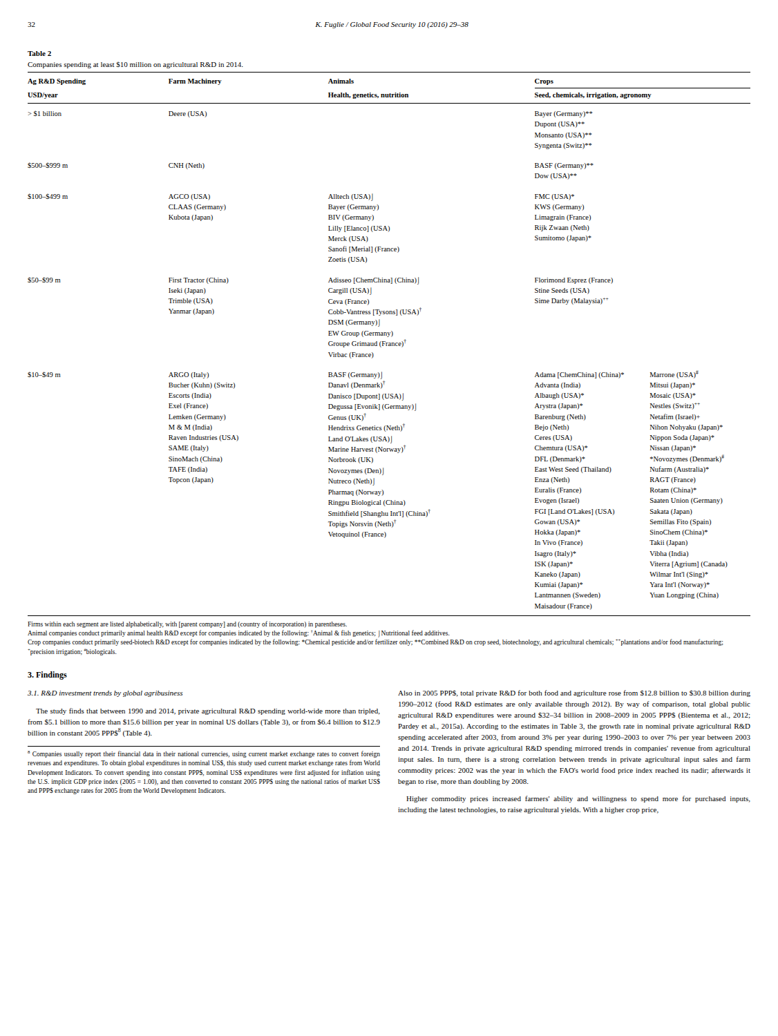32 K. Fuglie / Global Food Security 10 (2016) 29–38
Table 2 Companies spending at least $10 million on agricultural R&D in 2014.
| Ag R&D Spending | Farm Machinery | Animals | Crops |
| --- | --- | --- | --- |
| USD/year | | Health, genetics, nutrition | Seed, chemicals, irrigation, agronomy |
| > $1 billion | Deere (USA) | | Bayer (Germany)** Dupont (USA)** Monsanto (USA)** Syngenta (Switz)** |
| $500–$999 m | CNH (Neth) | | BASF (Germany)** Dow (USA)** |
| $100–$499 m | AGCO (USA) CLAAS (Germany) Kubota (Japan) | Alltech (USA) ⌡ Bayer (Germany) BIV (Germany) Lilly [Elanco] (USA) Merck (USA) Sanofi [Merial] (France) Zoetis (USA) | FMC (USA)* KWS (Germany) Limagrain (France) Rijk Zwaan (Neth) Sumitomo (Japan)* |
| $50–$99 m | First Tractor (China) Iseki (Japan) Trimble (USA) Yanmar (Japan) | Adisseo [ChemChina] (China) ⌡ Cargill (USA) ⌡ Ceva (France) Cobb-Vantress [Tysons] (USA) † DSM (Germany) ⌡ EW Group (Germany) Groupe Grimaud (France) † Virbac (France) | Florimond Esprez (France) Stine Seeds (USA) Sime Darby (Malaysia) ++ |
| $10–$49 m | ARGO (Italy) Bucher (Kuhn) (Switz) Escorts (India) Exel (France) Lemken (Germany) M & M (India) Raven Industries (USA) SAME (Italy) SinoMach (China) TAFE (India) Topcon (Japan) | BASF (Germany) ⌡ Danavl (Denmark) † Danisco [Dupont] (USA) ⌡ Degussa [Evonik] (Germany) ⌡ Genus (UK) † Hendrixs Genetics (Neth) † Land O'Lakes (USA) ⌡ Marine Harvest (Norway) † Norbrook (UK) Novozymes (Den) ⌡ Nutreco (Neth) ⌡ Pharmaq (Norway) Ringpu Biological (China) Smithfield [Shanghu Int'l] (China) † Topigs Norsvin (Neth) † Vetoquinol (France) | Adama [ChemChina] (China)* Advanta (India) Albaugh (USA)* Arystra (Japan)* Barenburg (Neth) Bejo (Neth) Ceres (USA) Chemtura (USA)* DFL (Denmark)* East West Seed (Thailand) Enza (Neth) Euralis (France) Evogen (Israel) FGI [Land O'Lakes] (USA) Gowan (USA)* Hokka (Japan)* In Vivo (France) Isagro (Italy)* ISK (Japan)* Kaneko (Japan) Kumiai (Japan)* Lantmannen (Sweden) Maisadour (France) | Marrone (USA) # Mitsui (Japan)* Mosaic (USA)* Nestles (Switz) ++ Netafim (Israel)+ Nihon Nohyaku (Japan)* Nippon Soda (Japan)* Nissan (Japan)* *Novozymes (Denmark) # Nufarm (Australia)* RAGT (France) Rotam (China)* Saaten Union (Germany) Sakata (Japan) Semillas Fito (Spain) SinoChem (China)* Takii (Japan) Vibha (India) Viterra [Agrium] (Canada) Wilmar Int'l (Sing)* Yara Int'l (Norway)* Yuan Longping (China) |
Firms within each segment are listed alphabetically, with [parent company] and (country of incorporation) in parentheses.
Animal companies conduct primarily animal health R&D except for companies indicated by the following: †Animal & fish genetics; ⌡Nutritional feed additives.
Crop companies conduct primarily seed-biotech R&D except for companies indicated by the following: *Chemical pesticide and/or fertilizer only; **Combined R&D on crop seed, biotechnology, and agricultural chemicals; ++plantations and/or food manufacturing; +precision irrigation; #biologicals.
3. Findings
3.1. R&D investment trends by global agribusiness
The study finds that between 1990 and 2014, private agricultural R&D spending world-wide more than tripled, from $5.1 billion to more than $15.6 billion per year in nominal US dollars (Table 3), or from $6.4 billion to $12.9 billion in constant 2005 PPP$8 (Table 4).
8 Companies usually report their financial data in their national currencies, using current market exchange rates to convert foreign revenues and expenditures. To obtain global expenditures in nominal US$, this study used current market exchange rates from World Development Indicators. To convert spending into constant PPP$, nominal US$ expenditures were first adjusted for inflation using the U.S. implicit GDP price index (2005 = 1.00), and then converted to constant 2005 PPP$ using the national ratios of market US$ and PPP$ exchange rates for 2005 from the World Development Indicators.
Also in 2005 PPP$, total private R&D for both food and agriculture rose from $12.8 billion to $30.8 billion during 1990–2012 (food R&D estimates are only available through 2012). By way of comparison, total global public agricultural R&D expenditures were around $32–34 billion in 2008–2009 in 2005 PPP$ (Bientema et al., 2012; Pardey et al., 2015a). According to the estimates in Table 3, the growth rate in nominal private agricultural R&D spending accelerated after 2003, from around 3% per year during 1990–2003 to over 7% per year between 2003 and 2014. Trends in private agricultural R&D spending mirrored trends in companies' revenue from agricultural input sales. In turn, there is a strong correlation between trends in private agricultural input sales and farm commodity prices: 2002 was the year in which the FAO's world food price index reached its nadir; afterwards it began to rise, more than doubling by 2008.
Higher commodity prices increased farmers' ability and willingness to spend more for purchased inputs, including the latest technologies, to raise agricultural yields. With a higher crop price,